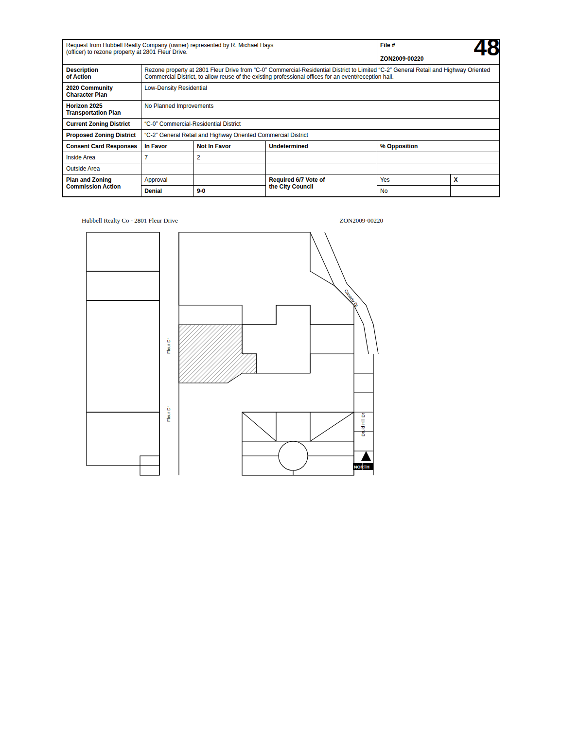48
| Request from Hubbell Realty Company (owner) represented by R. Michael Hays (officer) to rezone property at 2801 Fleur Drive. | File # ZON2009-00220 |
| Description of Action | Rezone property at 2801 Fleur Drive from “C-0” Commercial-Residential District to Limited “C-2” General Retail and Highway Oriented Commercial District, to allow reuse of the existing professional offices for an event/reception hall. |
| 2020 Community Character Plan | Low-Density Residential |
| Horizon 2025 Transportation Plan | No Planned Improvements |
| Current Zoning District | “C-0” Commercial-Residential District |
| Proposed Zoning District | “C-2” General Retail and Highway Oriented Commercial District |
| Consent Card Responses | In Favor | Not In Favor | Undetermined | % Opposition |
| Inside Area | 7 | 2 | | |
| Outside Area | | | | |
| Plan and Zoning Commission Action | Approval | | Required 6/7 Vote of the City Council | Yes | X |
| Denial | 9-0 | No | |
Hubbell Realty Co - 2801 Fleur Drive ZON2009-00220
Fleur Dr Fleur Dr Casady Dr Druid Hill Dr NORTH